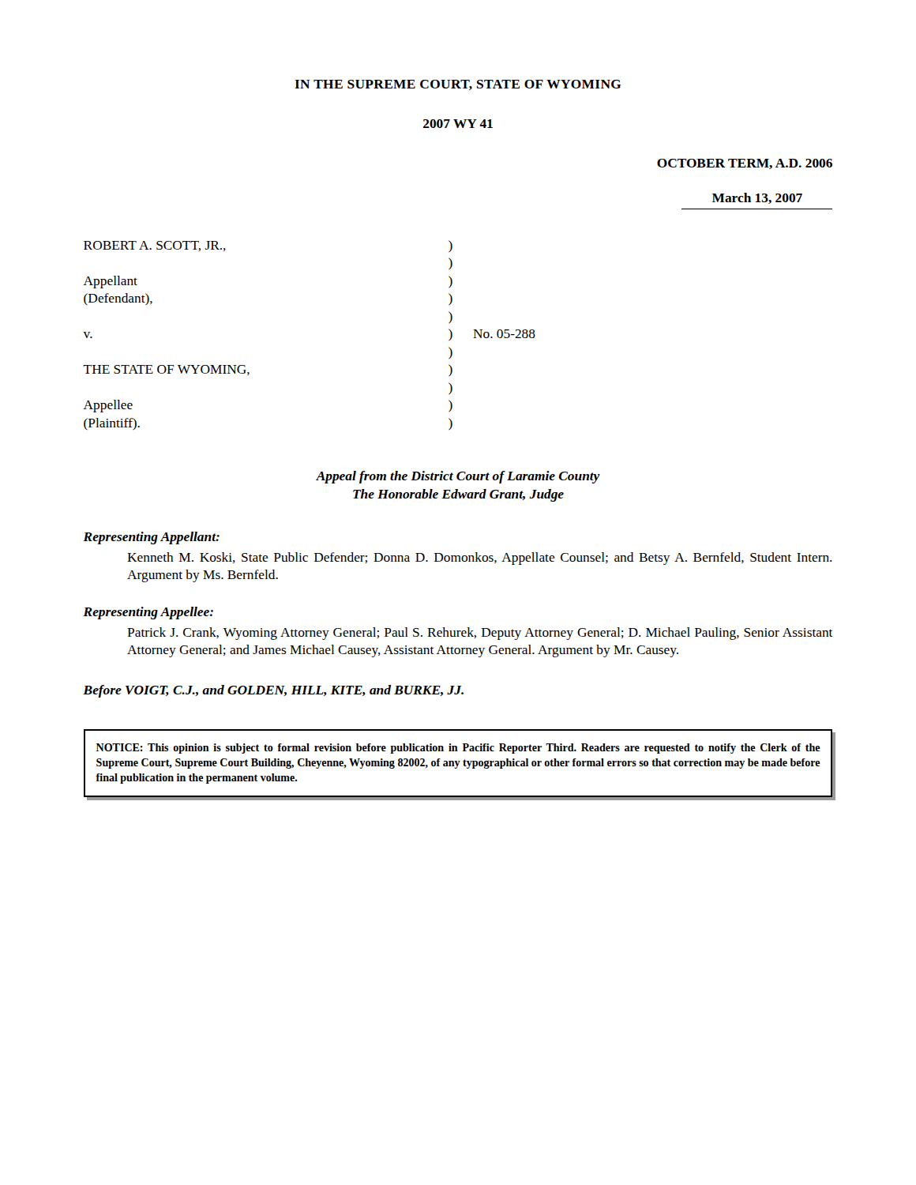IN THE SUPREME COURT, STATE OF WYOMING
2007 WY 41
OCTOBER TERM, A.D. 2006
March 13, 2007
| ROBERT A. SCOTT, JR., | ) | |
| | ) | |
| Appellant | ) | |
| (Defendant), | ) | |
| | ) | |
| v. | ) | No. 05-288 |
| | ) | |
| THE STATE OF WYOMING, | ) | |
| | ) | |
| Appellee | ) | |
| (Plaintiff). | ) | |
Appeal from the District Court of Laramie County
The Honorable Edward Grant, Judge
Representing Appellant:
Kenneth M. Koski, State Public Defender; Donna D. Domonkos, Appellate Counsel; and Betsy A. Bernfeld, Student Intern. Argument by Ms. Bernfeld.
Representing Appellee:
Patrick J. Crank, Wyoming Attorney General; Paul S. Rehurek, Deputy Attorney General; D. Michael Pauling, Senior Assistant Attorney General; and James Michael Causey, Assistant Attorney General. Argument by Mr. Causey.
Before VOIGT, C.J., and GOLDEN, HILL, KITE, and BURKE, JJ.
NOTICE: This opinion is subject to formal revision before publication in Pacific Reporter Third. Readers are requested to notify the Clerk of the Supreme Court, Supreme Court Building, Cheyenne, Wyoming 82002, of any typographical or other formal errors so that correction may be made before final publication in the permanent volume.